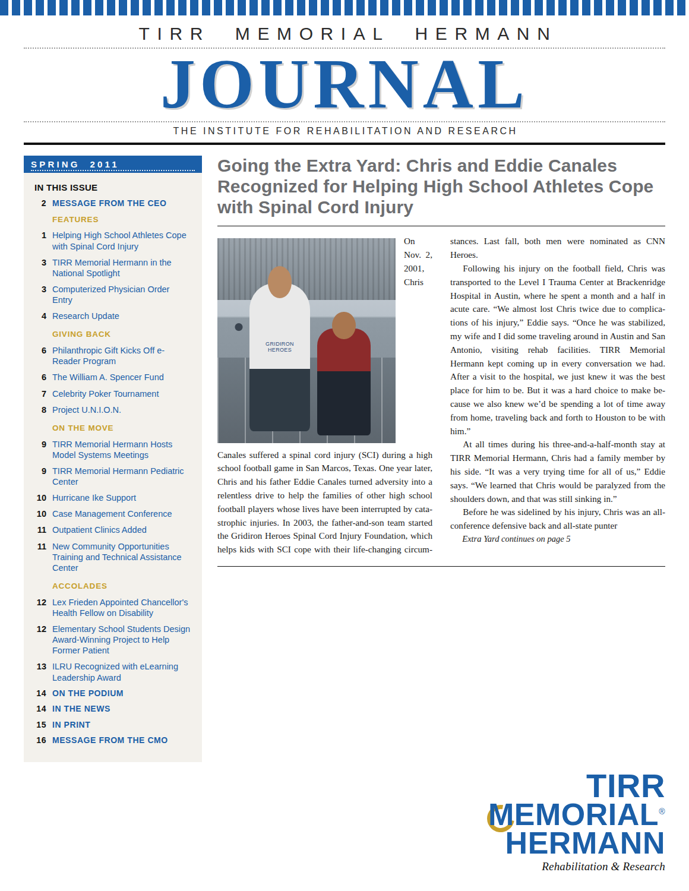TIRR MEMORIAL HERMANN
JOURNAL
THE INSTITUTE FOR REHABILITATION AND RESEARCH
SPRING 2011
IN THIS ISSUE
2 MESSAGE FROM THE CEO
FEATURES
1 Helping High School Athletes Cope with Spinal Cord Injury
3 TIRR Memorial Hermann in the National Spotlight
3 Computerized Physician Order Entry
4 Research Update
GIVING BACK
6 Philanthropic Gift Kicks Off e-Reader Program
6 The William A. Spencer Fund
7 Celebrity Poker Tournament
8 Project U.N.I.O.N.
ON THE MOVE
9 TIRR Memorial Hermann Hosts Model Systems Meetings
9 TIRR Memorial Hermann Pediatric Center
10 Hurricane Ike Support
10 Case Management Conference
11 Outpatient Clinics Added
11 New Community Opportunities Training and Technical Assistance Center
ACCOLADES
12 Lex Frieden Appointed Chancellor's Health Fellow on Disability
12 Elementary School Students Design Award-Winning Project to Help Former Patient
13 ILRU Recognized with eLearning Leadership Award
14 ON THE PODIUM
14 IN THE NEWS
15 IN PRINT
16 MESSAGE FROM THE CMO
Going the Extra Yard: Chris and Eddie Canales Recognized for Helping High School Athletes Cope with Spinal Cord Injury
GRIDIRON
HEROES
On Nov. 2, 2001, Chris Canales suffered a spinal cord injury (SCI) during a high school football game in San Marcos, Texas. One year later, Chris and his father Eddie Canales turned adversity into a relentless drive to help the families of other high school football players whose lives have been interrupted by catastrophic injuries. In 2003, the father-and-son team started the Gridiron Heroes Spinal Cord Injury Foundation, which helps kids with SCI cope with their life-changing circumstances. Last fall, both men were nominated as CNN Heroes.
Following his injury on the football field, Chris was transported to the Level I Trauma Center at Brackenridge Hospital in Austin, where he spent a month and a half in acute care. “We almost lost Chris twice due to complications of his injury,” Eddie says. “Once he was stabilized, my wife and I did some traveling around in Austin and San Antonio, visiting rehab facilities. TIRR Memorial Hermann kept coming up in every conversation we had. After a visit to the hospital, we just knew it was the best place for him to be. But it was a hard choice to make because we also knew we’d be spending a lot of time away from home, traveling back and forth to Houston to be with him.”
At all times during his three-and-a-half-month stay at TIRR Memorial Hermann, Chris had a family member by his side. “It was a very trying time for all of us,” Eddie says. “We learned that Chris would be paralyzed from the shoulders down, and that was still sinking in.”
Before he was sidelined by his injury, Chris was an all-conference defensive back and all-state punter
Extra Yard continues on page 5
TIRR
MEMORIAL®
HERMANN
Rehabilitation & Research